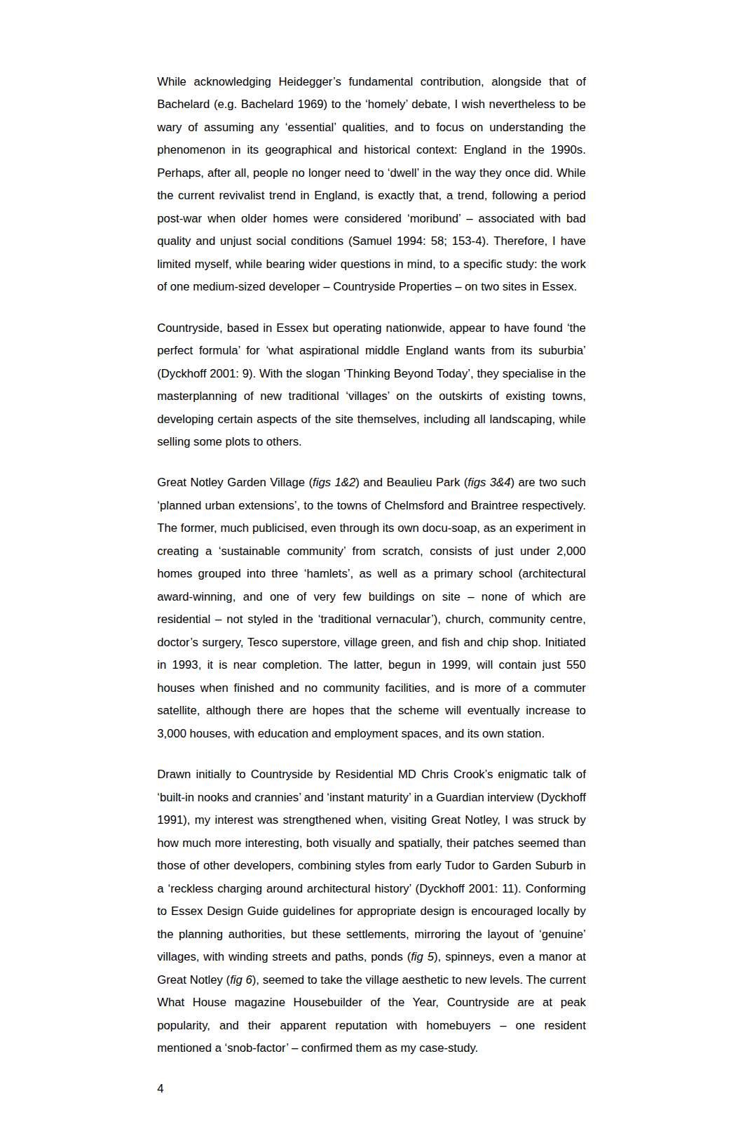While acknowledging Heidegger’s fundamental contribution, alongside that of Bachelard (e.g. Bachelard 1969) to the ‘homely’ debate, I wish nevertheless to be wary of assuming any ‘essential’ qualities, and to focus on understanding the phenomenon in its geographical and historical context: England in the 1990s. Perhaps, after all, people no longer need to ‘dwell’ in the way they once did. While the current revivalist trend in England, is exactly that, a trend, following a period post-war when older homes were considered ‘moribund’ – associated with bad quality and unjust social conditions (Samuel 1994: 58; 153-4). Therefore, I have limited myself, while bearing wider questions in mind, to a specific study: the work of one medium-sized developer – Countryside Properties – on two sites in Essex.
Countryside, based in Essex but operating nationwide, appear to have found ‘the perfect formula’ for ‘what aspirational middle England wants from its suburbia’ (Dyckhoff 2001: 9). With the slogan ‘Thinking Beyond Today’, they specialise in the masterplanning of new traditional ‘villages’ on the outskirts of existing towns, developing certain aspects of the site themselves, including all landscaping, while selling some plots to others.
Great Notley Garden Village (figs 1&2) and Beaulieu Park (figs 3&4) are two such ‘planned urban extensions’, to the towns of Chelmsford and Braintree respectively. The former, much publicised, even through its own docu-soap, as an experiment in creating a ‘sustainable community’ from scratch, consists of just under 2,000 homes grouped into three ‘hamlets’, as well as a primary school (architectural award-winning, and one of very few buildings on site – none of which are residential – not styled in the ‘traditional vernacular’), church, community centre, doctor’s surgery, Tesco superstore, village green, and fish and chip shop. Initiated in 1993, it is near completion. The latter, begun in 1999, will contain just 550 houses when finished and no community facilities, and is more of a commuter satellite, although there are hopes that the scheme will eventually increase to 3,000 houses, with education and employment spaces, and its own station.
Drawn initially to Countryside by Residential MD Chris Crook’s enigmatic talk of ‘built-in nooks and crannies’ and ‘instant maturity’ in a Guardian interview (Dyckhoff 1991), my interest was strengthened when, visiting Great Notley, I was struck by how much more interesting, both visually and spatially, their patches seemed than those of other developers, combining styles from early Tudor to Garden Suburb in a ‘reckless charging around architectural history’ (Dyckhoff 2001: 11). Conforming to Essex Design Guide guidelines for appropriate design is encouraged locally by the planning authorities, but these settlements, mirroring the layout of ‘genuine’ villages, with winding streets and paths, ponds (fig 5), spinneys, even a manor at Great Notley (fig 6), seemed to take the village aesthetic to new levels. The current What House magazine Housebuilder of the Year, Countryside are at peak popularity, and their apparent reputation with homebuyers – one resident mentioned a ‘snob-factor’ – confirmed them as my case-study.
4